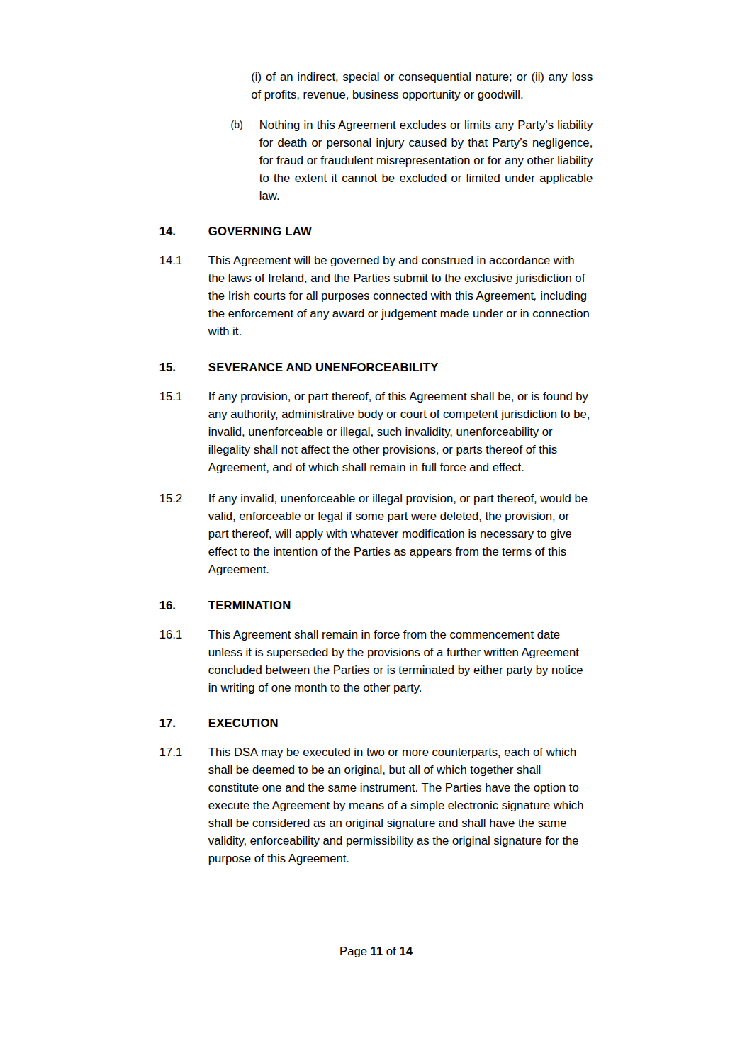(i) of an indirect, special or consequential nature; or (ii) any loss of profits, revenue, business opportunity or goodwill.
(b)
Nothing in this Agreement excludes or limits any Party’s liability for death or personal injury caused by that Party’s negligence, for fraud or fraudulent misrepresentation or for any other liability to the extent it cannot be excluded or limited under applicable law.
14.
GOVERNING LAW
14.1
This Agreement will be governed by and construed in accordance with the laws of Ireland, and the Parties submit to the exclusive jurisdiction of the Irish courts for all purposes connected with this Agreement, including the enforcement of any award or judgement made under or in connection with it.
15.
SEVERANCE AND UNENFORCEABILITY
15.1
If any provision, or part thereof, of this Agreement shall be, or is found by any authority, administrative body or court of competent jurisdiction to be, invalid, unenforceable or illegal, such invalidity, unenforceability or illegality shall not affect the other provisions, or parts thereof of this Agreement, and of which shall remain in full force and effect.
15.2
If any invalid, unenforceable or illegal provision, or part thereof, would be valid, enforceable or legal if some part were deleted, the provision, or part thereof, will apply with whatever modification is necessary to give effect to the intention of the Parties as appears from the terms of this Agreement.
16.
TERMINATION
16.1
This Agreement shall remain in force from the commencement date unless it is superseded by the provisions of a further written Agreement concluded between the Parties or is terminated by either party by notice in writing of one month to the other party.
17.
EXECUTION
17.1
This DSA may be executed in two or more counterparts, each of which shall be deemed to be an original, but all of which together shall constitute one and the same instrument. The Parties have the option to execute the Agreement by means of a simple electronic signature which shall be considered as an original signature and shall have the same validity, enforceability and permissibility as the original signature for the purpose of this Agreement.
Page 11 of 14